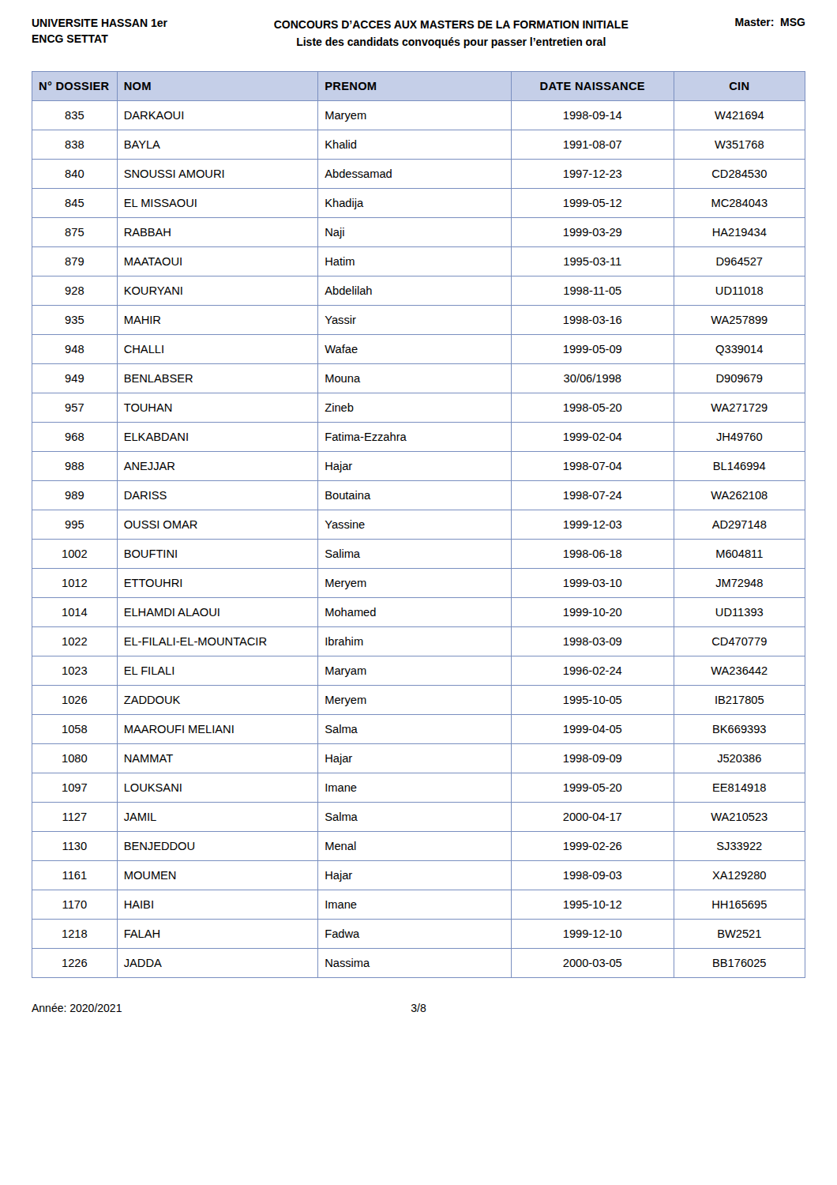UNIVERSITE HASSAN 1er
ENCG SETTAT
CONCOURS D’ACCES AUX MASTERS DE LA FORMATION INITIALE
Liste des candidats convoqués pour passer l’entretien oral
Master: MSG
| N° DOSSIER | NOM | PRENOM | DATE NAISSANCE | CIN |
| --- | --- | --- | --- | --- |
| 835 | DARKAOUI | Maryem | 1998-09-14 | W421694 |
| 838 | BAYLA | Khalid | 1991-08-07 | W351768 |
| 840 | SNOUSSI AMOURI | Abdessamad | 1997-12-23 | CD284530 |
| 845 | EL MISSAOUI | Khadija | 1999-05-12 | MC284043 |
| 875 | RABBAH | Naji | 1999-03-29 | HA219434 |
| 879 | MAATAOUI | Hatim | 1995-03-11 | D964527 |
| 928 | KOURYANI | Abdelilah | 1998-11-05 | UD11018 |
| 935 | MAHIR | Yassir | 1998-03-16 | WA257899 |
| 948 | CHALLI | Wafae | 1999-05-09 | Q339014 |
| 949 | BENLABSER | Mouna | 30/06/1998 | D909679 |
| 957 | TOUHAN | Zineb | 1998-05-20 | WA271729 |
| 968 | ELKABDANI | Fatima-Ezzahra | 1999-02-04 | JH49760 |
| 988 | ANEJJAR | Hajar | 1998-07-04 | BL146994 |
| 989 | DARISS | Boutaina | 1998-07-24 | WA262108 |
| 995 | OUSSI OMAR | Yassine | 1999-12-03 | AD297148 |
| 1002 | BOUFTINI | Salima | 1998-06-18 | M604811 |
| 1012 | ETTOUHRI | Meryem | 1999-03-10 | JM72948 |
| 1014 | ELHAMDI ALAOUI | Mohamed | 1999-10-20 | UD11393 |
| 1022 | EL-FILALI-EL-MOUNTACIR | Ibrahim | 1998-03-09 | CD470779 |
| 1023 | EL FILALI | Maryam | 1996-02-24 | WA236442 |
| 1026 | ZADDOUK | Meryem | 1995-10-05 | IB217805 |
| 1058 | MAAROUFI MELIANI | Salma | 1999-04-05 | BK669393 |
| 1080 | NAMMAT | Hajar | 1998-09-09 | J520386 |
| 1097 | LOUKSANI | Imane | 1999-05-20 | EE814918 |
| 1127 | JAMIL | Salma | 2000-04-17 | WA210523 |
| 1130 | BENJEDDOU | Menal | 1999-02-26 | SJ33922 |
| 1161 | MOUMEN | Hajar | 1998-09-03 | XA129280 |
| 1170 | HAIBI | Imane | 1995-10-12 | HH165695 |
| 1218 | FALAH | Fadwa | 1999-12-10 | BW2521 |
| 1226 | JADDA | Nassima | 2000-03-05 | BB176025 |
Année: 2020/2021
3/8